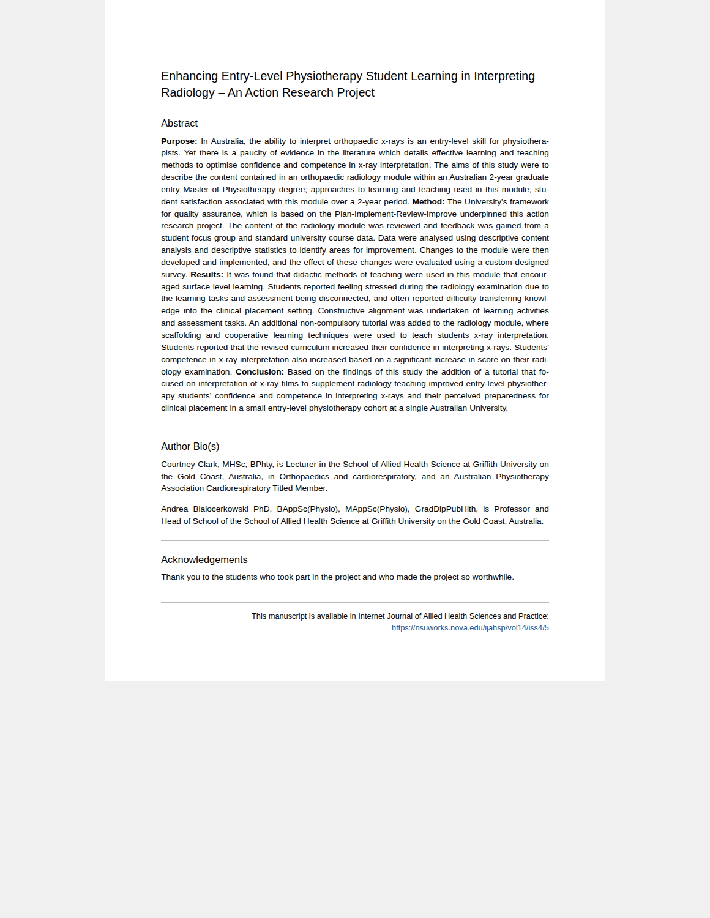Enhancing Entry-Level Physiotherapy Student Learning in Interpreting Radiology – An Action Research Project
Abstract
Purpose: In Australia, the ability to interpret orthopaedic x-rays is an entry-level skill for physiotherapists. Yet there is a paucity of evidence in the literature which details effective learning and teaching methods to optimise confidence and competence in x-ray interpretation. The aims of this study were to describe the content contained in an orthopaedic radiology module within an Australian 2-year graduate entry Master of Physiotherapy degree; approaches to learning and teaching used in this module; student satisfaction associated with this module over a 2-year period. Method: The University's framework for quality assurance, which is based on the Plan-Implement-Review-Improve underpinned this action research project. The content of the radiology module was reviewed and feedback was gained from a student focus group and standard university course data. Data were analysed using descriptive content analysis and descriptive statistics to identify areas for improvement. Changes to the module were then developed and implemented, and the effect of these changes were evaluated using a custom-designed survey. Results: It was found that didactic methods of teaching were used in this module that encouraged surface level learning. Students reported feeling stressed during the radiology examination due to the learning tasks and assessment being disconnected, and often reported difficulty transferring knowledge into the clinical placement setting. Constructive alignment was undertaken of learning activities and assessment tasks. An additional non-compulsory tutorial was added to the radiology module, where scaffolding and cooperative learning techniques were used to teach students x-ray interpretation. Students reported that the revised curriculum increased their confidence in interpreting x-rays. Students' competence in x-ray interpretation also increased based on a significant increase in score on their radiology examination. Conclusion: Based on the findings of this study the addition of a tutorial that focused on interpretation of x-ray films to supplement radiology teaching improved entry-level physiotherapy students' confidence and competence in interpreting x-rays and their perceived preparedness for clinical placement in a small entry-level physiotherapy cohort at a single Australian University.
Author Bio(s)
Courtney Clark, MHSc, BPhty, is Lecturer in the School of Allied Health Science at Griffith University on the Gold Coast, Australia, in Orthopaedics and cardiorespiratory, and an Australian Physiotherapy Association Cardiorespiratory Titled Member.
Andrea Bialocerkowski PhD, BAppSc(Physio), MAppSc(Physio), GradDipPubHlth, is Professor and Head of School of the School of Allied Health Science at Griffith University on the Gold Coast, Australia.
Acknowledgements
Thank you to the students who took part in the project and who made the project so worthwhile.
This manuscript is available in Internet Journal of Allied Health Sciences and Practice:
https://nsuworks.nova.edu/ijahsp/vol14/iss4/5